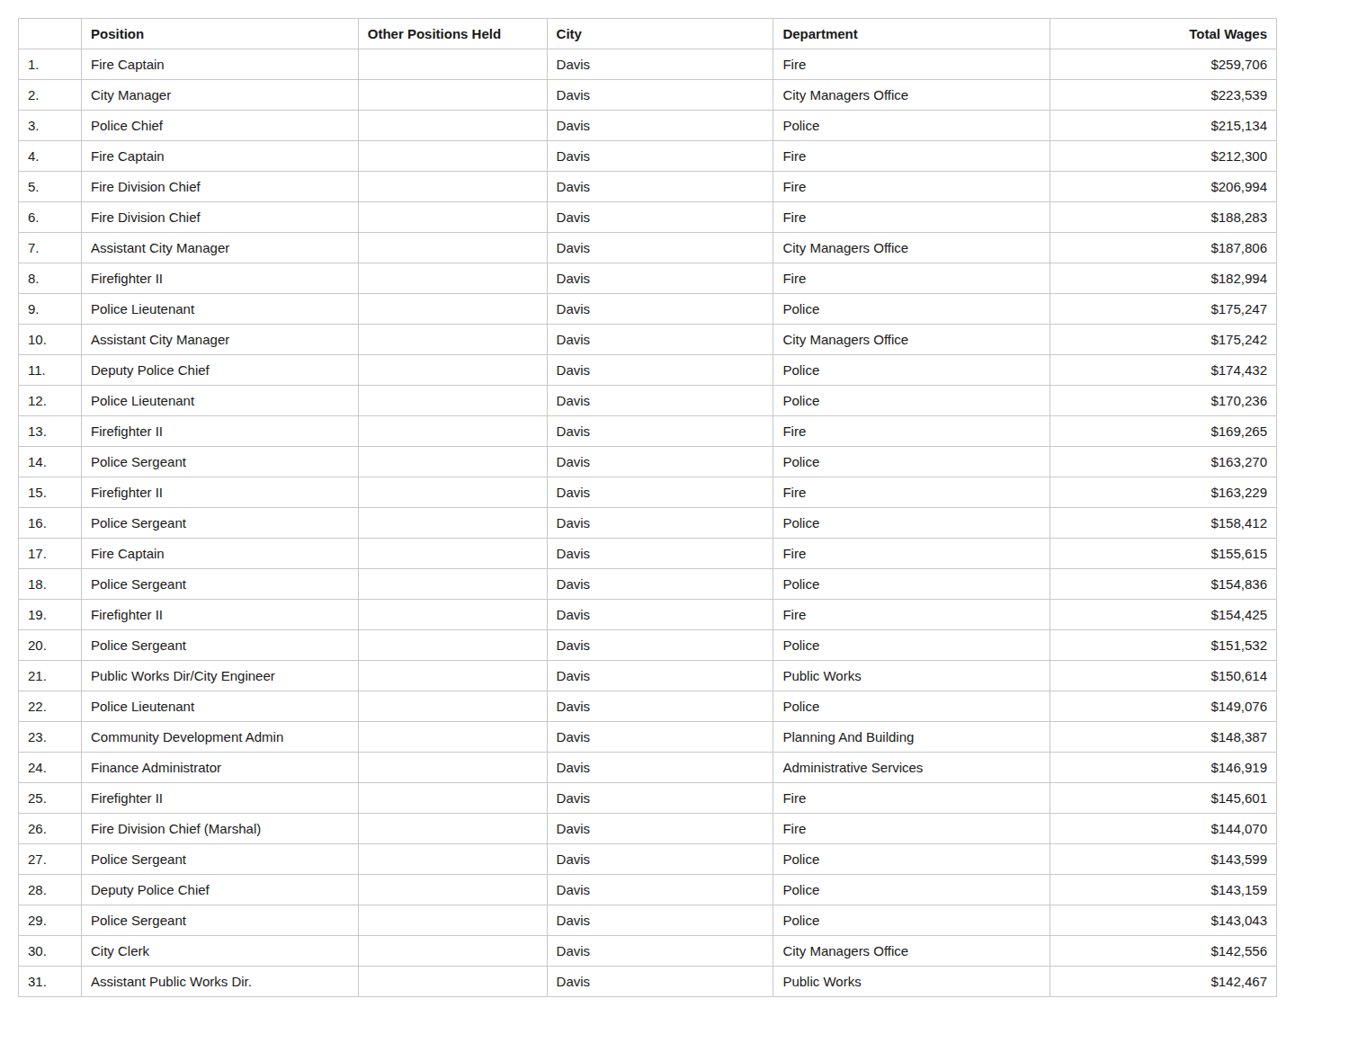| | Position | Other Positions Held | City | Department | Total Wages |
| --- | --- | --- | --- | --- | --- |
| 1. | Fire Captain | | Davis | Fire | $259,706 |
| 2. | City Manager | | Davis | City Managers Office | $223,539 |
| 3. | Police Chief | | Davis | Police | $215,134 |
| 4. | Fire Captain | | Davis | Fire | $212,300 |
| 5. | Fire Division Chief | | Davis | Fire | $206,994 |
| 6. | Fire Division Chief | | Davis | Fire | $188,283 |
| 7. | Assistant City Manager | | Davis | City Managers Office | $187,806 |
| 8. | Firefighter II | | Davis | Fire | $182,994 |
| 9. | Police Lieutenant | | Davis | Police | $175,247 |
| 10. | Assistant City Manager | | Davis | City Managers Office | $175,242 |
| 11. | Deputy Police Chief | | Davis | Police | $174,432 |
| 12. | Police Lieutenant | | Davis | Police | $170,236 |
| 13. | Firefighter II | | Davis | Fire | $169,265 |
| 14. | Police Sergeant | | Davis | Police | $163,270 |
| 15. | Firefighter II | | Davis | Fire | $163,229 |
| 16. | Police Sergeant | | Davis | Police | $158,412 |
| 17. | Fire Captain | | Davis | Fire | $155,615 |
| 18. | Police Sergeant | | Davis | Police | $154,836 |
| 19. | Firefighter II | | Davis | Fire | $154,425 |
| 20. | Police Sergeant | | Davis | Police | $151,532 |
| 21. | Public Works Dir/City Engineer | | Davis | Public Works | $150,614 |
| 22. | Police Lieutenant | | Davis | Police | $149,076 |
| 23. | Community Development Admin | | Davis | Planning And Building | $148,387 |
| 24. | Finance Administrator | | Davis | Administrative Services | $146,919 |
| 25. | Firefighter II | | Davis | Fire | $145,601 |
| 26. | Fire Division Chief (Marshal) | | Davis | Fire | $144,070 |
| 27. | Police Sergeant | | Davis | Police | $143,599 |
| 28. | Deputy Police Chief | | Davis | Police | $143,159 |
| 29. | Police Sergeant | | Davis | Police | $143,043 |
| 30. | City Clerk | | Davis | City Managers Office | $142,556 |
| 31. | Assistant Public Works Dir. | | Davis | Public Works | $142,467 |